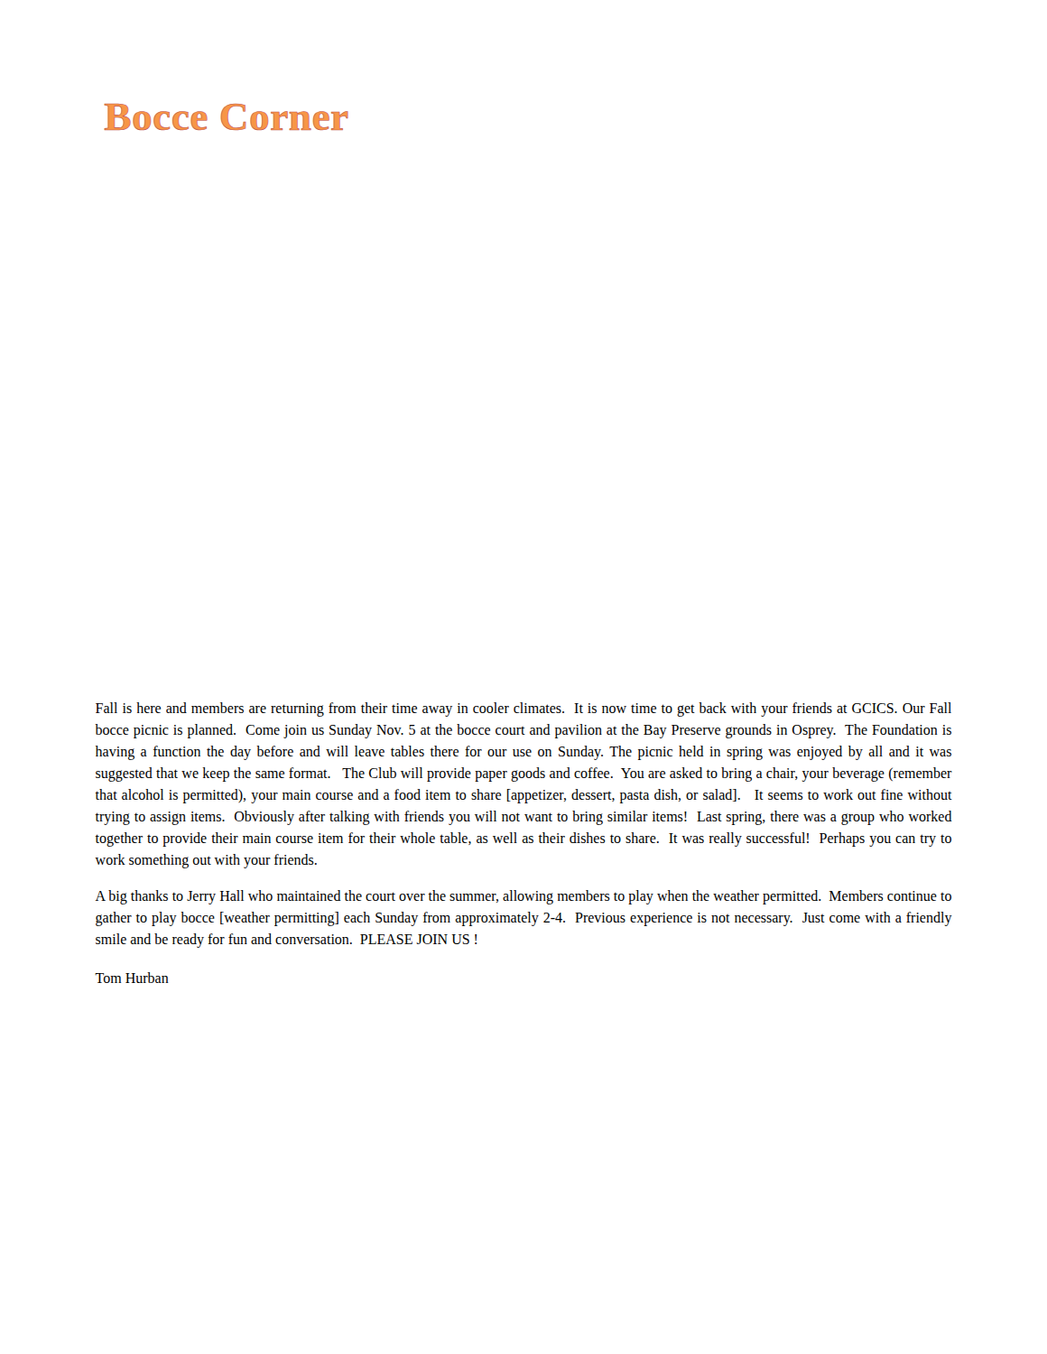Bocce Corner
Fall is here and members are returning from their time away in cooler climates. It is now time to get back with your friends at GCICS. Our Fall bocce picnic is planned. Come join us Sunday Nov. 5 at the bocce court and pavilion at the Bay Preserve grounds in Osprey. The Foundation is having a function the day before and will leave tables there for our use on Sunday. The picnic held in spring was enjoyed by all and it was suggested that we keep the same format. The Club will provide paper goods and coffee. You are asked to bring a chair, your beverage (remember that alcohol is permitted), your main course and a food item to share [appetizer, dessert, pasta dish, or salad]. It seems to work out fine without trying to assign items. Obviously after talking with friends you will not want to bring similar items! Last spring, there was a group who worked together to provide their main course item for their whole table, as well as their dishes to share. It was really successful! Perhaps you can try to work something out with your friends.
A big thanks to Jerry Hall who maintained the court over the summer, allowing members to play when the weather permitted. Members continue to gather to play bocce [weather permitting] each Sunday from approximately 2-4. Previous experience is not necessary. Just come with a friendly smile and be ready for fun and conversation. PLEASE JOIN US !
Tom Hurban